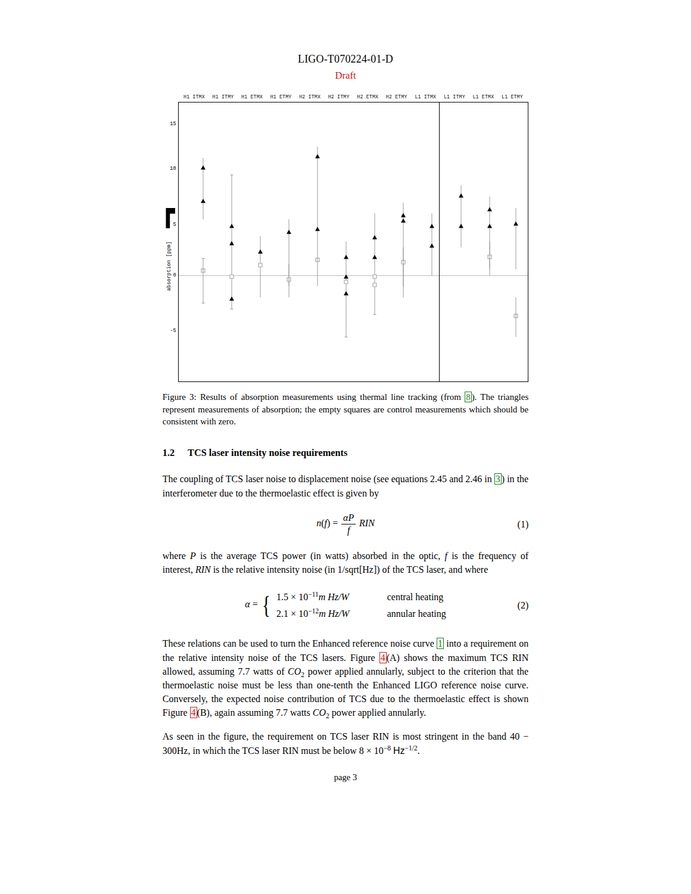LIGO-T070224-01-D
Draft
H1 ITMX H1 ITMY H1 ETMX H1 ETMY H2 ITMX H2 ITMY H2 ETMX H2 ETMY L1 ITMX L1 ITMY L1 ETMX L1 ETMY
absorption [ppm]
15
10
5
0
-5
Figure 3: Results of absorption measurements using thermal line tracking (from 8). The triangles represent measurements of absorption; the empty squares are control measurements which should be consistent with zero.
1.2 TCS laser intensity noise requirements
The coupling of TCS laser noise to displacement noise (see equations 2.45 and 2.46 in 3) in the interferometer due to the thermoelastic effect is given by
n(f) = αP f RIN
(1)
where P is the average TCS power (in watts) absorbed in the optic, f is the frequency of interest, RIN is the relative intensity noise (in 1/sqrt[Hz]) of the TCS laser, and where
α = { 1.5 × 10−11m Hz/Wcentral heating 2.1 × 10−12m Hz/Wannular heating
(2)
These relations can be used to turn the Enhanced reference noise curve 1 into a requirement on the relative intensity noise of the TCS lasers. Figure 4(A) shows the maximum TCS RIN allowed, assuming 7.7 watts of CO2 power applied annularly, subject to the criterion that the thermoelastic noise must be less than one-tenth the Enhanced LIGO reference noise curve. Conversely, the expected noise contribution of TCS due to the thermoelastic effect is shown Figure 4(B), again assuming 7.7 watts CO2 power applied annularly.
As seen in the figure, the requirement on TCS laser RIN is most stringent in the band 40 − 300Hz, in which the TCS laser RIN must be below 8 × 10−8 Hz−1/2.
page 3